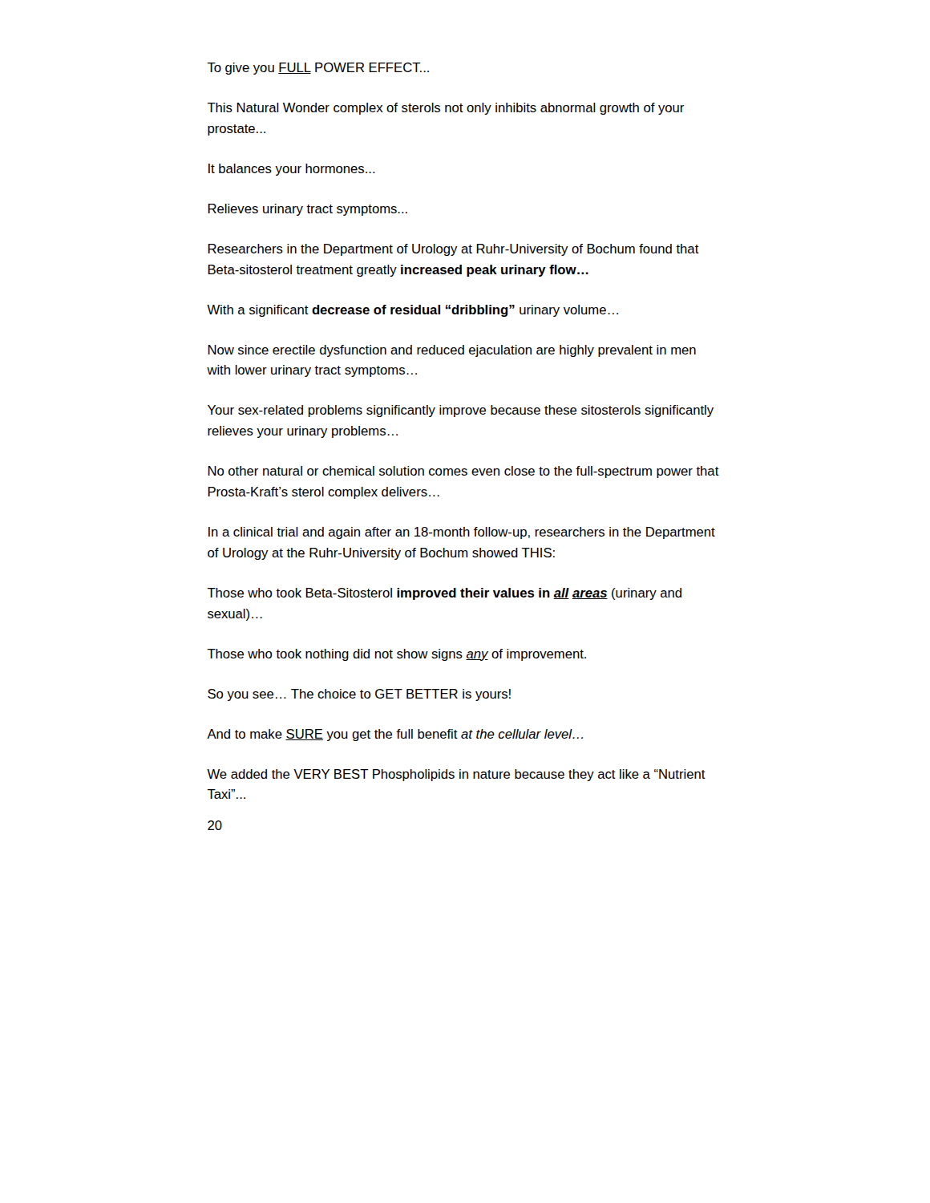To give you FULL POWER EFFECT...
This Natural Wonder complex of sterols not only inhibits abnormal growth of your prostate...
It balances your hormones...
Relieves urinary tract symptoms...
Researchers in the Department of Urology at Ruhr-University of Bochum found that Beta-sitosterol treatment greatly increased peak urinary flow…
With a significant decrease of residual “dribbling” urinary volume…
Now since erectile dysfunction and reduced ejaculation are highly prevalent in men with lower urinary tract symptoms…
Your sex-related problems significantly improve because these sitosterols significantly relieves your urinary problems…
No other natural or chemical solution comes even close to the full-spectrum power that Prosta-Kraft’s sterol complex delivers…
In a clinical trial and again after an 18-month follow-up, researchers in the Department of Urology at the Ruhr-University of Bochum showed THIS:
Those who took Beta-Sitosterol improved their values in all areas (urinary and sexual)…
Those who took nothing did not show signs any of improvement.
So you see… The choice to GET BETTER is yours!
And to make SURE you get the full benefit at the cellular level…
We added the VERY BEST Phospholipids in nature because they act like a “Nutrient Taxi”...
20